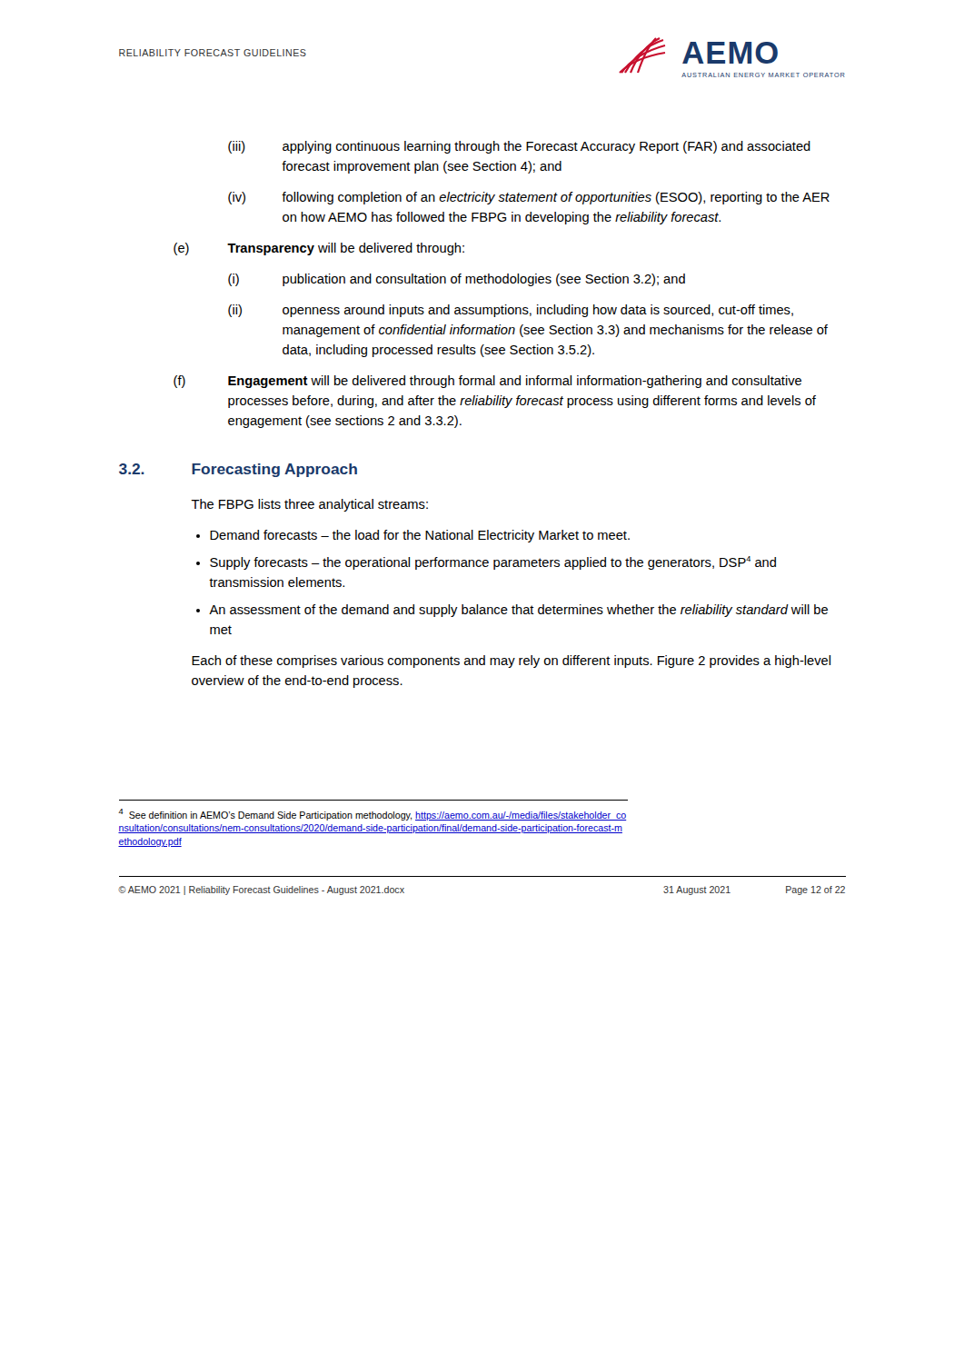RELIABILITY FORECAST GUIDELINES
AEMO
AUSTRALIAN ENERGY MARKET OPERATOR
(iii)
applying continuous learning through the Forecast Accuracy Report (FAR) and associated forecast improvement plan (see Section 4); and
(iv)
following completion of an electricity statement of opportunities (ESOO), reporting to the AER on how AEMO has followed the FBPG in developing the reliability forecast.
(e)
Transparency will be delivered through:
(i)
publication and consultation of methodologies (see Section 3.2); and
(ii)
openness around inputs and assumptions, including how data is sourced, cut-off times, management of confidential information (see Section 3.3) and mechanisms for the release of data, including processed results (see Section 3.5.2).
(f)
Engagement will be delivered through formal and informal information-gathering and consultative processes before, during, and after the reliability forecast process using different forms and levels of engagement (see sections 2 and 3.3.2).
3.2. Forecasting Approach
The FBPG lists three analytical streams:
Demand forecasts – the load for the National Electricity Market to meet.
Supply forecasts – the operational performance parameters applied to the generators, DSP4 and transmission elements.
An assessment of the demand and supply balance that determines whether the reliability standard will be met
Each of these comprises various components and may rely on different inputs. Figure 2 provides a high-level overview of the end-to-end process.
4 See definition in AEMO’s Demand Side Participation methodology, https://aemo.com.au/-/media/files/stakeholder_consultation/consultations/nem-consultations/2020/demand-side-participation/final/demand-side-participation-forecast-methodology.pdf
© AEMO 2021 | Reliability Forecast Guidelines - August 2021.docx
31 August 2021
Page 12 of 22